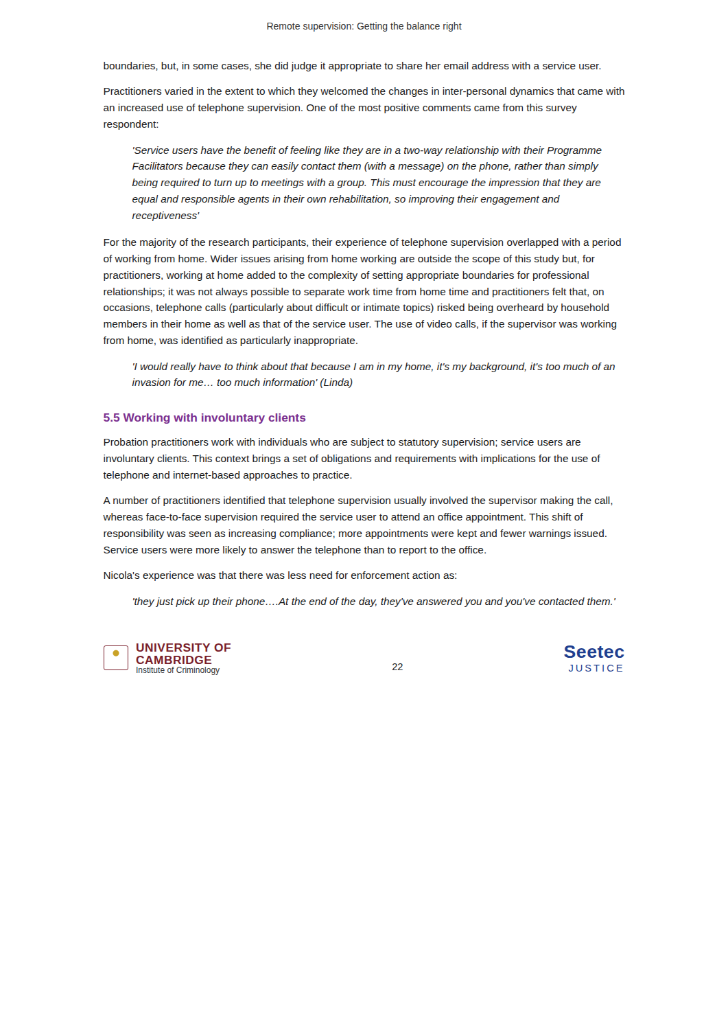Remote supervision: Getting the balance right
boundaries, but, in some cases, she did judge it appropriate to share her email address with a service user.
Practitioners varied in the extent to which they welcomed the changes in inter-personal dynamics that came with an increased use of telephone supervision. One of the most positive comments came from this survey respondent:
'Service users have the benefit of feeling like they are in a two-way relationship with their Programme Facilitators because they can easily contact them (with a message) on the phone, rather than simply being required to turn up to meetings with a group. This must encourage the impression that they are equal and responsible agents in their own rehabilitation, so improving their engagement and receptiveness'
For the majority of the research participants, their experience of telephone supervision overlapped with a period of working from home. Wider issues arising from home working are outside the scope of this study but, for practitioners, working at home added to the complexity of setting appropriate boundaries for professional relationships; it was not always possible to separate work time from home time and practitioners felt that, on occasions, telephone calls (particularly about difficult or intimate topics) risked being overheard by household members in their home as well as that of the service user. The use of video calls, if the supervisor was working from home, was identified as particularly inappropriate.
'I would really have to think about that because I am in my home, it's my background, it's too much of an invasion for me… too much information' (Linda)
5.5 Working with involuntary clients
Probation practitioners work with individuals who are subject to statutory supervision; service users are involuntary clients. This context brings a set of obligations and requirements with implications for the use of telephone and internet-based approaches to practice.
A number of practitioners identified that telephone supervision usually involved the supervisor making the call, whereas face-to-face supervision required the service user to attend an office appointment. This shift of responsibility was seen as increasing compliance; more appointments were kept and fewer warnings issued. Service users were more likely to answer the telephone than to report to the office.
Nicola's experience was that there was less need for enforcement action as:
'they just pick up their phone….At the end of the day, they've answered you and you've contacted them.'
UNIVERSITY OF
CAMBRIDGE Institute of Criminology
22
Seetec JUSTICE